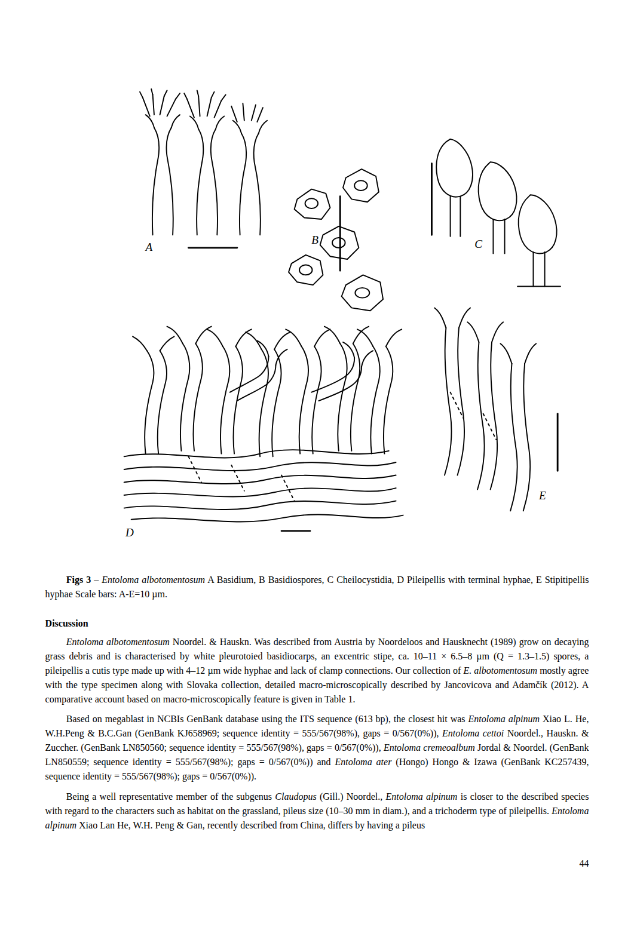A B C D E
Figs 3 – Entoloma albotomentosum A Basidium, B Basidiospores, C Cheilocystidia, D Pileipellis with terminal hyphae, E Stipitipellis hyphae Scale bars: A-E=10 µm.
Discussion
Entoloma albotomentosum Noordel. & Hauskn. Was described from Austria by Noordeloos and Hausknecht (1989) grow on decaying grass debris and is characterised by white pleurotoied basidiocarps, an excentric stipe, ca. 10–11 × 6.5–8 µm (Q = 1.3–1.5) spores, a pileipellis a cutis type made up with 4–12 µm wide hyphae and lack of clamp connections. Our collection of E. albotomentosum mostly agree with the type specimen along with Slovaka collection, detailed macro-microscopically described by Jancovicova and Adamčík (2012). A comparative account based on macro-microscopically feature is given in Table 1.
Based on megablast in NCBIs GenBank database using the ITS sequence (613 bp), the closest hit was Entoloma alpinum Xiao L. He, W.H.Peng & B.C.Gan (GenBank KJ658969; sequence identity = 555/567(98%), gaps = 0/567(0%)), Entoloma cettoi Noordel., Hauskn. & Zuccher. (GenBank LN850560; sequence identity = 555/567(98%), gaps = 0/567(0%)), Entoloma cremeoalbum Jordal & Noordel. (GenBank LN850559; sequence identity = 555/567(98%); gaps = 0/567(0%)) and Entoloma ater (Hongo) Hongo & Izawa (GenBank KC257439, sequence identity = 555/567(98%); gaps = 0/567(0%)).
Being a well representative member of the subgenus Claudopus (Gill.) Noordel., Entoloma alpinum is closer to the described species with regard to the characters such as habitat on the grassland, pileus size (10–30 mm in diam.), and a trichoderm type of pileipellis. Entoloma alpinum Xiao Lan He, W.H. Peng & Gan, recently described from China, differs by having a pileus
44